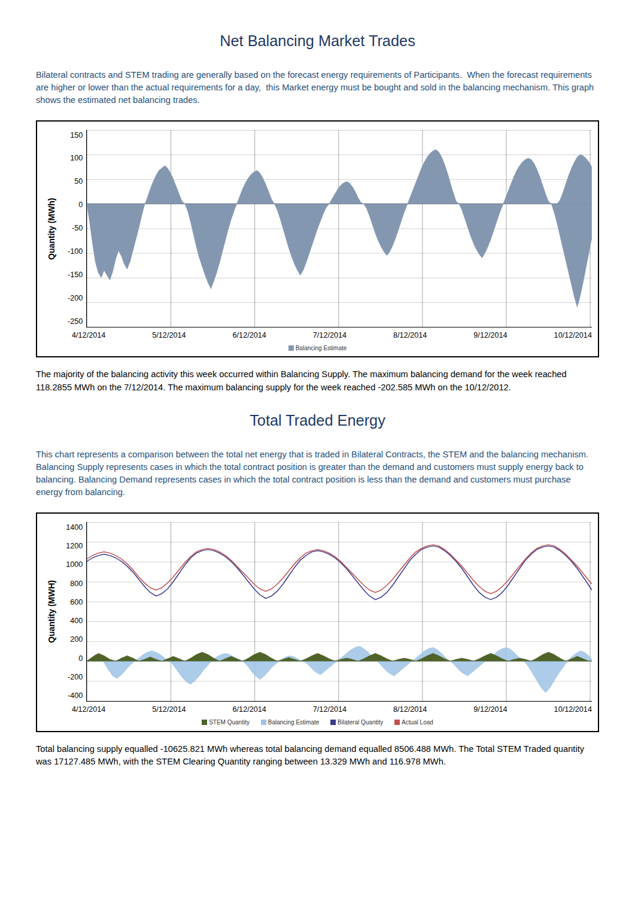Net Balancing Market Trades
Bilateral contracts and STEM trading are generally based on the forecast energy requirements of Participants. When the forecast requirements are higher or lower than the actual requirements for a day, this Market energy must be bought and sold in the balancing mechanism. This graph shows the estimated net balancing trades.
Quantity (MWh)
150 100 50 0 -50 -100 -150 -200 -250
4/12/2014 5/12/2014 6/12/2014 7/12/2014 8/12/2014 9/12/2014 10/12/2014
Balancing Estimate
The majority of the balancing activity this week occurred within Balancing Supply. The maximum balancing demand for the week reached 118.2855 MWh on the 7/12/2014. The maximum balancing supply for the week reached -202.585 MWh on the 10/12/2012.
Total Traded Energy
This chart represents a comparison between the total net energy that is traded in Bilateral Contracts, the STEM and the balancing mechanism. Balancing Supply represents cases in which the total contract position is greater than the demand and customers must supply energy back to balancing. Balancing Demand represents cases in which the total contract position is less than the demand and customers must purchase energy from balancing.
Quantity (MWH)
1400 1200 1000 800 600 400 200 0 -200 -400
4/12/2014 5/12/2014 6/12/2014 7/12/2014 8/12/2014 9/12/2014 10/12/2014
STEM Quantity Balancing Estimate Bilateral Quantity Actual Load
Total balancing supply equalled -10625.821 MWh whereas total balancing demand equalled 8506.488 MWh. The Total STEM Traded quantity was 17127.485 MWh, with the STEM Clearing Quantity ranging between 13.329 MWh and 116.978 MWh.